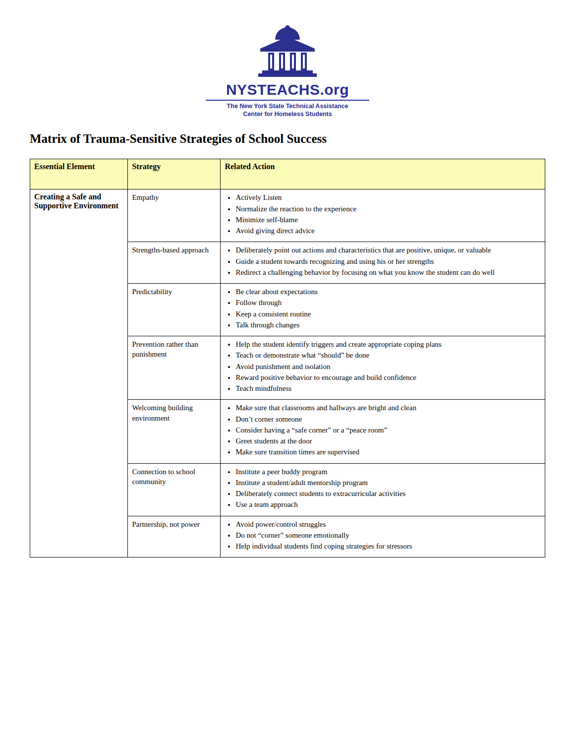NYSTEACHS.org
The New York State Technical Assistance
Center for Homeless Students
Matrix of Trauma-Sensitive Strategies of School Success
| Essential Element | Strategy | Related Action |
| --- | --- | --- |
| Creating a Safe and Supportive Environment | Empathy | Actively Listen Normalize the reaction to the experience Minimize self-blame Avoid giving direct advice |
| Strengths-based approach | Deliberately point out actions and characteristics that are positive, unique, or valuable Guide a student towards recognizing and using his or her strengths Redirect a challenging behavior by focusing on what you know the student can do well |
| Predictability | Be clear about expectations Follow through Keep a consistent routine Talk through changes |
| Prevention rather than punishment | Help the student identify triggers and create appropriate coping plans Teach or demonstrate what “should” be done Avoid punishment and isolation Reward positive behavior to encourage and build confidence Teach mindfulness |
| Welcoming building environment | Make sure that classrooms and hallways are bright and clean Don’t corner someone Consider having a “safe corner” or a “peace room” Greet students at the door Make sure transition times are supervised |
| Connection to school community | Institute a peer buddy program Institute a student/adult mentorship program Deliberately connect students to extracurricular activities Use a team approach |
| Partnership, not power | Avoid power/control struggles Do not “corner” someone emotionally Help individual students find coping strategies for stressors |